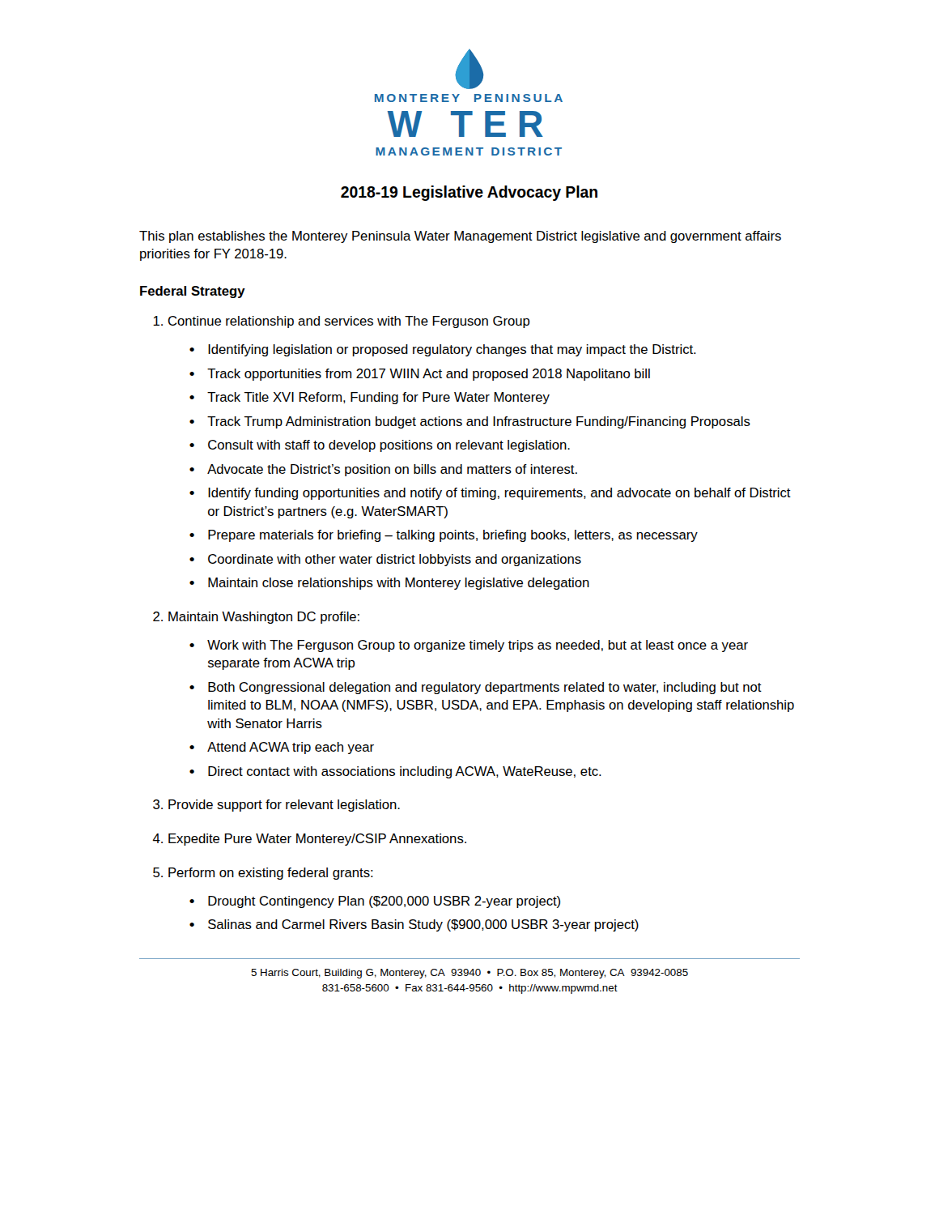MONTEREY PENINSULA
W T E R
MANAGEMENT DISTRICT
2018-19 Legislative Advocacy Plan
This plan establishes the Monterey Peninsula Water Management District legislative and government affairs priorities for FY 2018-19.
Federal Strategy
Continue relationship and services with The Ferguson Group
Identifying legislation or proposed regulatory changes that may impact the District.
Track opportunities from 2017 WIIN Act and proposed 2018 Napolitano bill
Track Title XVI Reform, Funding for Pure Water Monterey
Track Trump Administration budget actions and Infrastructure Funding/Financing Proposals
Consult with staff to develop positions on relevant legislation.
Advocate the District’s position on bills and matters of interest.
Identify funding opportunities and notify of timing, requirements, and advocate on behalf of District or District’s partners (e.g. WaterSMART)
Prepare materials for briefing – talking points, briefing books, letters, as necessary
Coordinate with other water district lobbyists and organizations
Maintain close relationships with Monterey legislative delegation
Maintain Washington DC profile:
Work with The Ferguson Group to organize timely trips as needed, but at least once a year separate from ACWA trip
Both Congressional delegation and regulatory departments related to water, including but not limited to BLM, NOAA (NMFS), USBR, USDA, and EPA. Emphasis on developing staff relationship with Senator Harris
Attend ACWA trip each year
Direct contact with associations including ACWA, WateReuse, etc.
Provide support for relevant legislation.
Expedite Pure Water Monterey/CSIP Annexations.
Perform on existing federal grants:
Drought Contingency Plan ($200,000 USBR 2-year project)
Salinas and Carmel Rivers Basin Study ($900,000 USBR 3-year project)
5 Harris Court, Building G, Monterey, CA 93940•P.O. Box 85, Monterey, CA 93942-0085
831-658-5600•Fax 831-644-9560•http://www.mpwmd.net